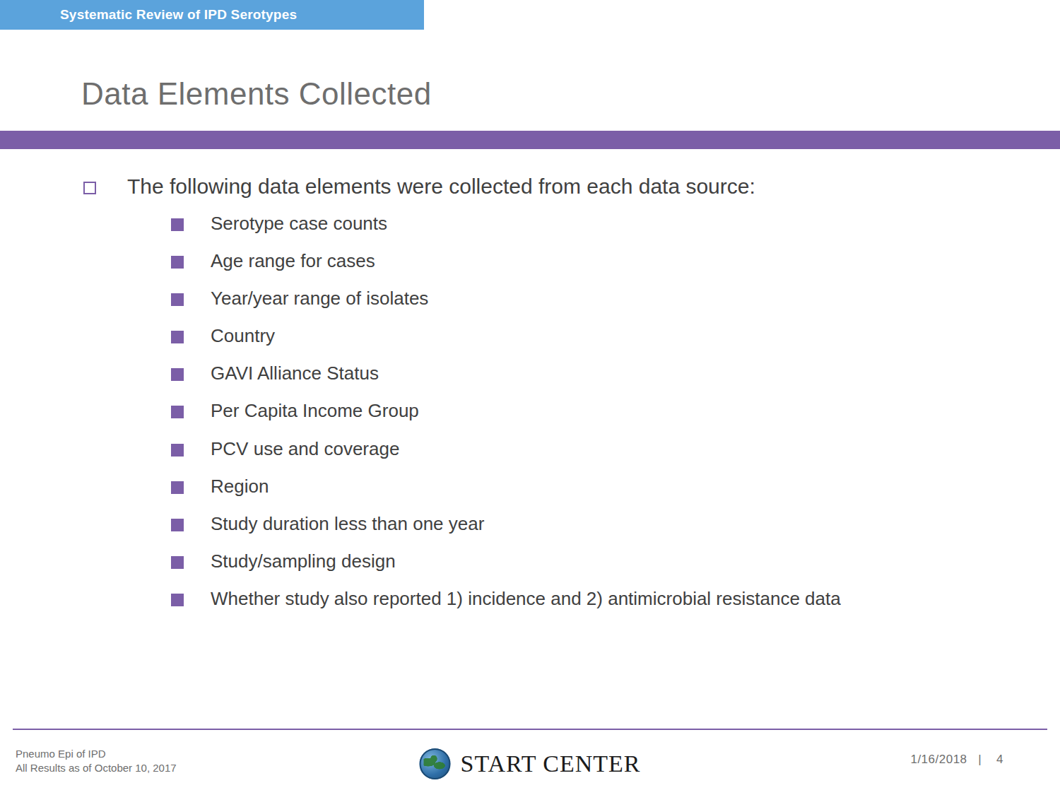Systematic Review of IPD Serotypes
Data Elements Collected
The following data elements were collected from each data source:
Serotype case counts
Age range for cases
Year/year range of isolates
Country
GAVI Alliance Status
Per Capita Income Group
PCV use and coverage
Region
Study duration less than one year
Study/sampling design
Whether study also reported 1) incidence and 2) antimicrobial resistance data
Pneumo Epi of IPD
All Results as of October 10, 2017
START CENTER
1/16/2018 | 4